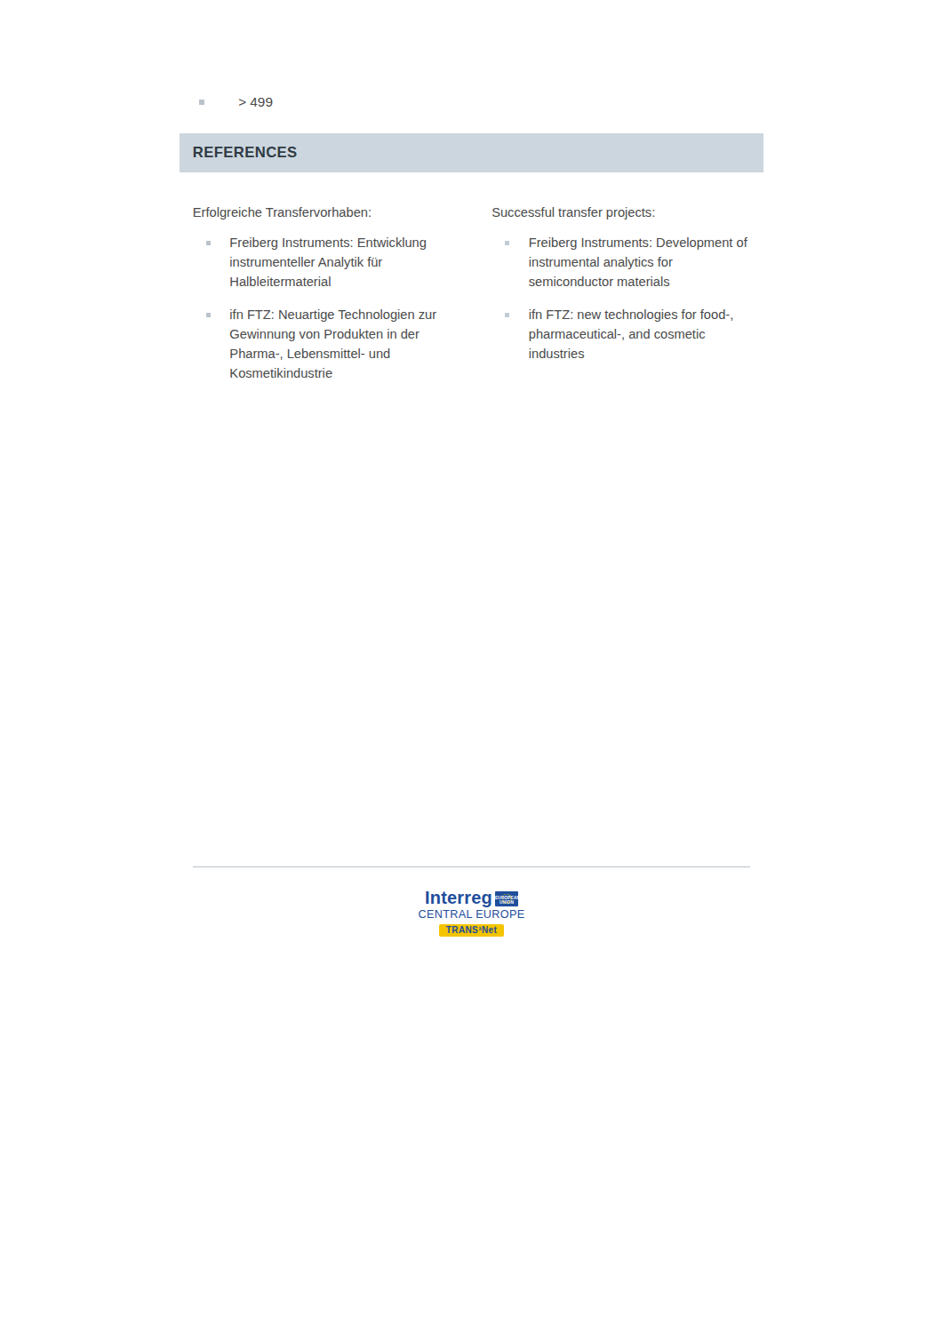> 499
REFERENCES
Erfolgreiche Transfervorhaben:
Freiberg Instruments: Entwicklung instrumenteller Analytik für Halbleitermaterial
ifn FTZ: Neuartige Technologien zur Gewinnung von Produkten in der Pharma-, Lebensmittel- und Kosmetikindustrie
Successful transfer projects:
Freiberg Instruments: Development of instrumental analytics for semiconductor materials
ifn FTZ: new technologies for food-, pharmaceutical-, and cosmetic industries
InterregEUROPEAN UNION
CENTRAL EUROPE
TRANS³Net